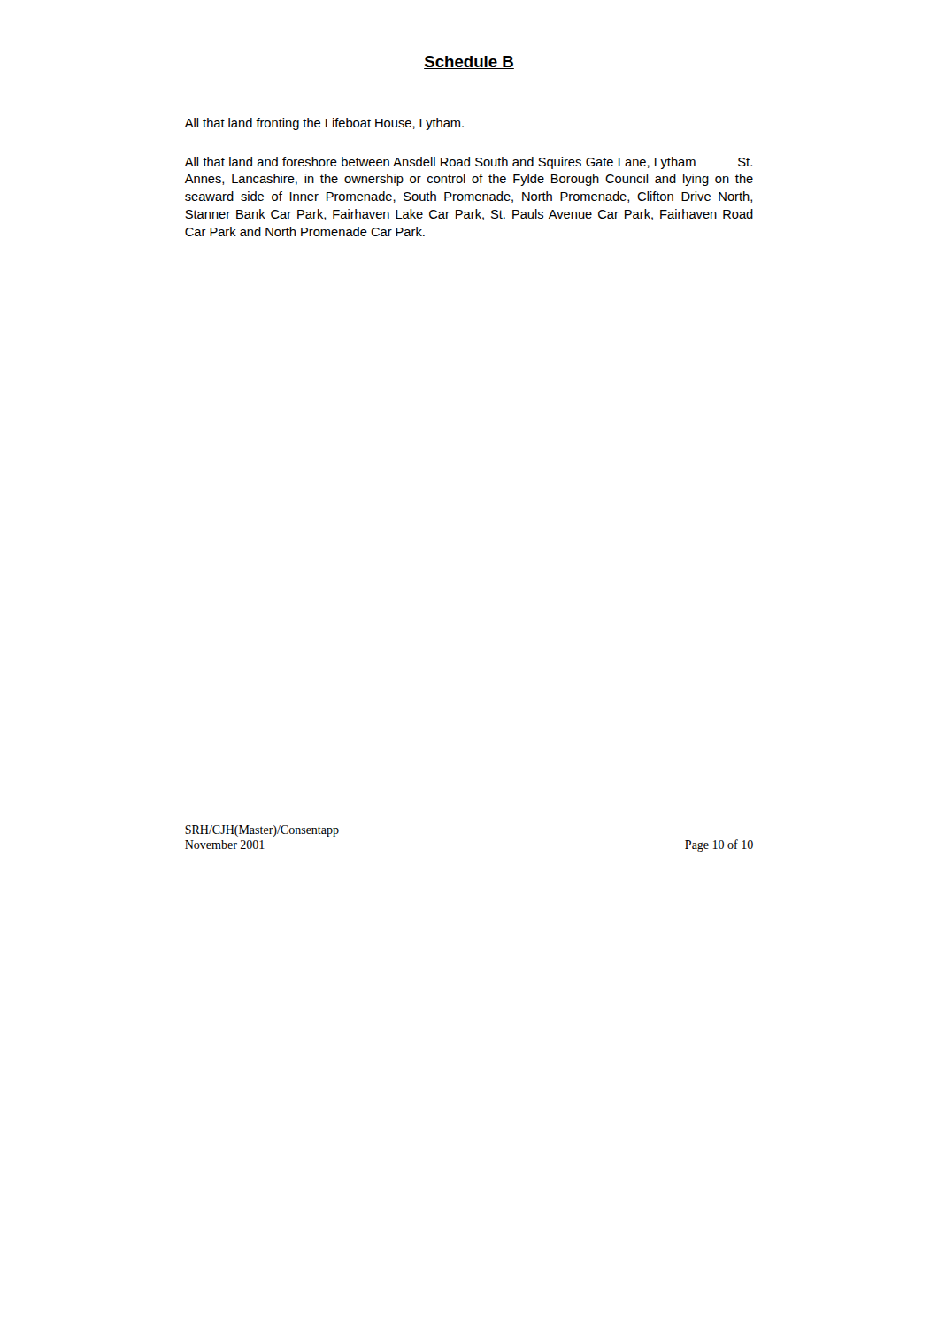Schedule B
All that land fronting the Lifeboat House, Lytham.
All that land and foreshore between Ansdell Road South and Squires Gate Lane, Lytham St. Annes, Lancashire, in the ownership or control of the Fylde Borough Council and lying on the seaward side of Inner Promenade, South Promenade, North Promenade, Clifton Drive North, Stanner Bank Car Park, Fairhaven Lake Car Park, St. Pauls Avenue Car Park, Fairhaven Road Car Park and North Promenade Car Park.
SRH/CJH(Master)/Consentapp
November 2001
Page 10 of 10